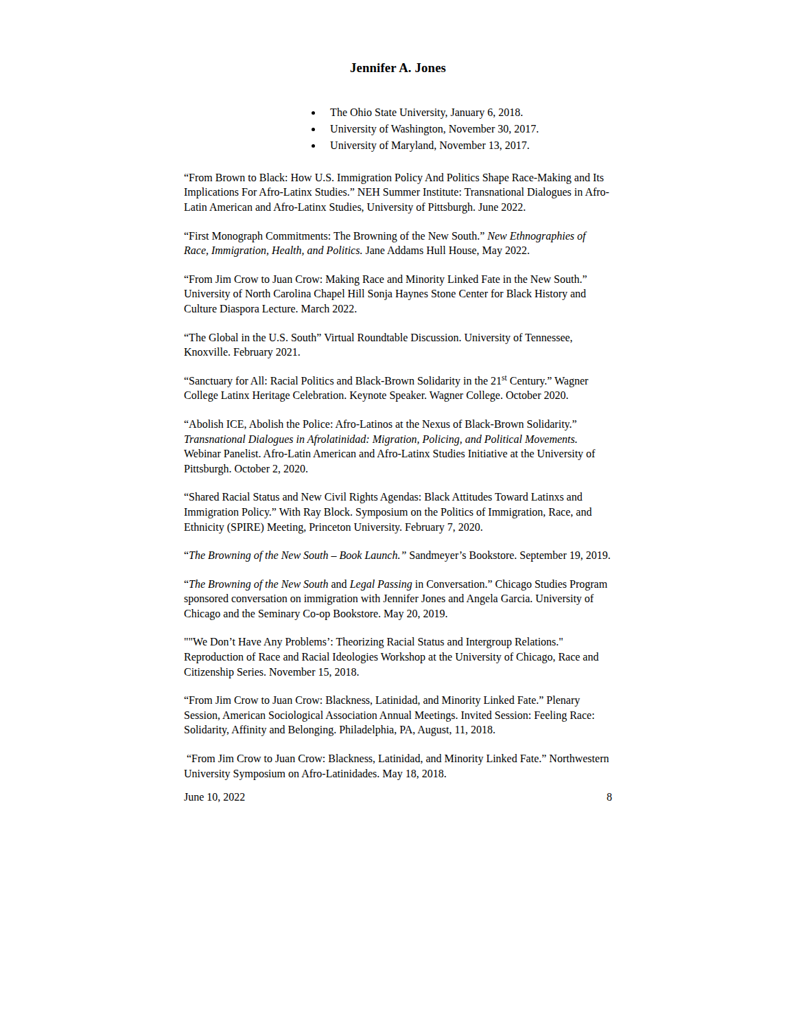Jennifer A. Jones
The Ohio State University, January 6, 2018.
University of Washington, November 30, 2017.
University of Maryland, November 13, 2017.
“From Brown to Black: How U.S. Immigration Policy And Politics Shape Race-Making and Its Implications For Afro-Latinx Studies.” NEH Summer Institute: Transnational Dialogues in Afro-Latin American and Afro-Latinx Studies, University of Pittsburgh. June 2022.
“First Monograph Commitments: The Browning of the New South.” New Ethnographies of Race, Immigration, Health, and Politics. Jane Addams Hull House, May 2022.
“From Jim Crow to Juan Crow: Making Race and Minority Linked Fate in the New South.” University of North Carolina Chapel Hill Sonja Haynes Stone Center for Black History and Culture Diaspora Lecture. March 2022.
“The Global in the U.S. South” Virtual Roundtable Discussion. University of Tennessee, Knoxville. February 2021.
“Sanctuary for All: Racial Politics and Black-Brown Solidarity in the 21st Century.” Wagner College Latinx Heritage Celebration. Keynote Speaker. Wagner College. October 2020.
“Abolish ICE, Abolish the Police: Afro-Latinos at the Nexus of Black-Brown Solidarity.” Transnational Dialogues in Afrolatinidad: Migration, Policing, and Political Movements. Webinar Panelist. Afro-Latin American and Afro-Latinx Studies Initiative at the University of Pittsburgh. October 2, 2020.
“Shared Racial Status and New Civil Rights Agendas: Black Attitudes Toward Latinxs and Immigration Policy.” With Ray Block. Symposium on the Politics of Immigration, Race, and Ethnicity (SPIRE) Meeting, Princeton University. February 7, 2020.
“The Browning of the New South – Book Launch.” Sandmeyer’s Bookstore. September 19, 2019.
“The Browning of the New South and Legal Passing in Conversation.” Chicago Studies Program sponsored conversation on immigration with Jennifer Jones and Angela Garcia. University of Chicago and the Seminary Co-op Bookstore. May 20, 2019.
""We Don’t Have Any Problems’: Theorizing Racial Status and Intergroup Relations." Reproduction of Race and Racial Ideologies Workshop at the University of Chicago, Race and Citizenship Series. November 15, 2018.
“From Jim Crow to Juan Crow: Blackness, Latinidad, and Minority Linked Fate.” Plenary Session, American Sociological Association Annual Meetings. Invited Session: Feeling Race: Solidarity, Affinity and Belonging. Philadelphia, PA, August, 11, 2018.
“From Jim Crow to Juan Crow: Blackness, Latinidad, and Minority Linked Fate.” Northwestern University Symposium on Afro-Latinidades. May 18, 2018.
June 10, 2022 8